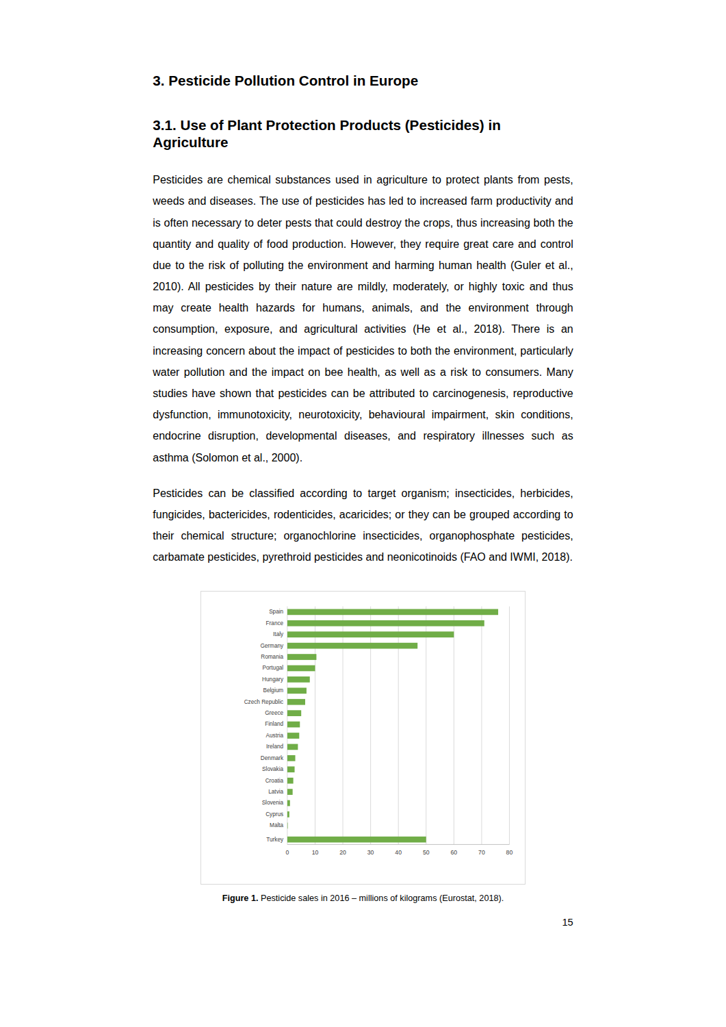3. Pesticide Pollution Control in Europe
3.1. Use of Plant Protection Products (Pesticides) in Agriculture
Pesticides are chemical substances used in agriculture to protect plants from pests, weeds and diseases. The use of pesticides has led to increased farm productivity and is often necessary to deter pests that could destroy the crops, thus increasing both the quantity and quality of food production. However, they require great care and control due to the risk of polluting the environment and harming human health (Guler et al., 2010). All pesticides by their nature are mildly, moderately, or highly toxic and thus may create health hazards for humans, animals, and the environment through consumption, exposure, and agricultural activities (He et al., 2018). There is an increasing concern about the impact of pesticides to both the environment, particularly water pollution and the impact on bee health, as well as a risk to consumers. Many studies have shown that pesticides can be attributed to carcinogenesis, reproductive dysfunction, immunotoxicity, neurotoxicity, behavioural impairment, skin conditions, endocrine disruption, developmental diseases, and respiratory illnesses such as asthma (Solomon et al., 2000).
Pesticides can be classified according to target organism; insecticides, herbicides, fungicides, bactericides, rodenticides, acaricides; or they can be grouped according to their chemical structure; organochlorine insecticides, organophosphate pesticides, carbamate pesticides, pyrethroid pesticides and neonicotinoids (FAO and IWMI, 2018).
Spain France Italy Germany Romania Portugal Hungary Belgium Czech Republic Greece Finland Austria Ireland Denmark Slovakia Croatia Latvia Slovenia Cyprus Malta Turkey 0 10 20 30 40 50 60 70 80
Figure 1. Pesticide sales in 2016 – millions of kilograms (Eurostat, 2018).
15